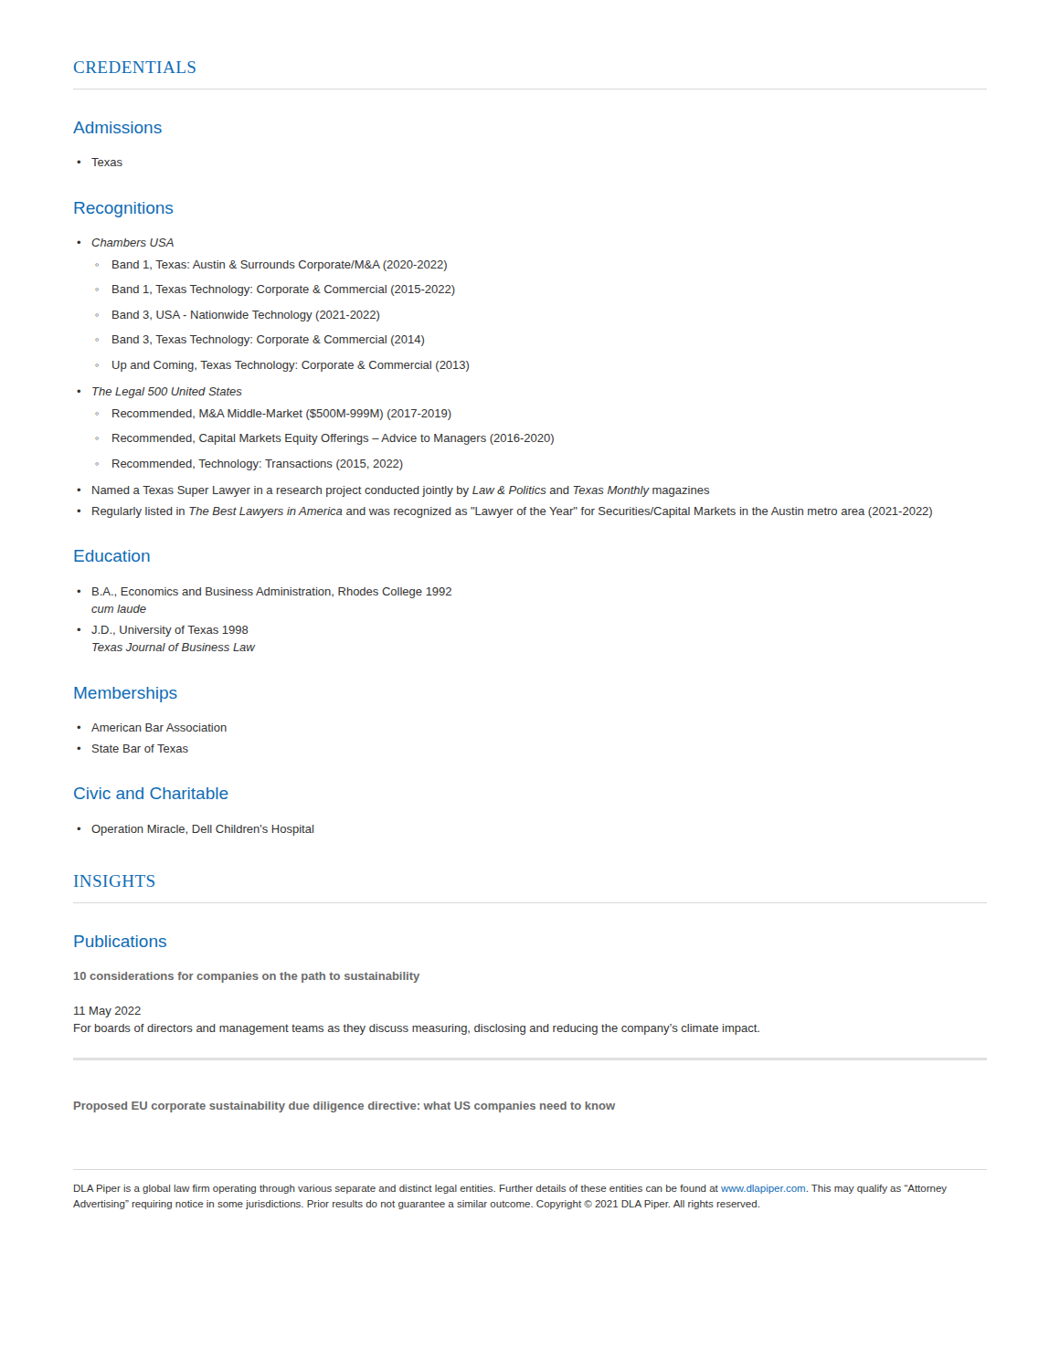CREDENTIALS
Admissions
Texas
Recognitions
Chambers USA
Band 1, Texas: Austin & Surrounds Corporate/M&A (2020-2022)
Band 1, Texas Technology: Corporate & Commercial (2015-2022)
Band 3, USA - Nationwide Technology (2021-2022)
Band 3, Texas Technology: Corporate & Commercial (2014)
Up and Coming, Texas Technology: Corporate & Commercial (2013)
The Legal 500 United States
Recommended, M&A Middle-Market ($500M-999M) (2017-2019)
Recommended, Capital Markets Equity Offerings – Advice to Managers (2016-2020)
Recommended, Technology: Transactions (2015, 2022)
Named a Texas Super Lawyer in a research project conducted jointly by Law & Politics and Texas Monthly magazines
Regularly listed in The Best Lawyers in America and was recognized as "Lawyer of the Year" for Securities/Capital Markets in the Austin metro area (2021-2022)
Education
B.A., Economics and Business Administration, Rhodes College 1992
cum laude
J.D., University of Texas 1998
Texas Journal of Business Law
Memberships
American Bar Association
State Bar of Texas
Civic and Charitable
Operation Miracle, Dell Children's Hospital
INSIGHTS
Publications
10 considerations for companies on the path to sustainability
11 May 2022
For boards of directors and management teams as they discuss measuring, disclosing and reducing the company’s climate impact.
Proposed EU corporate sustainability due diligence directive: what US companies need to know
DLA Piper is a global law firm operating through various separate and distinct legal entities. Further details of these entities can be found at www.dlapiper.com. This may qualify as “Attorney Advertising” requiring notice in some jurisdictions. Prior results do not guarantee a similar outcome. Copyright © 2021 DLA Piper. All rights reserved.